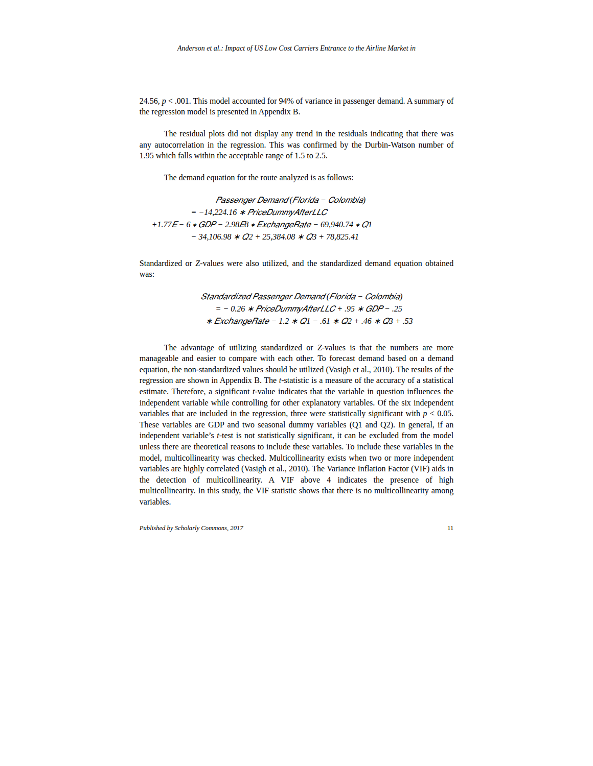Anderson et al.: Impact of US Low Cost Carriers Entrance to the Airline Market in
24.56, p < .001. This model accounted for 94% of variance in passenger demand. A summary of the regression model is presented in Appendix B.
The residual plots did not display any trend in the residuals indicating that there was any autocorrelation in the regression. This was confirmed by the Durbin-Watson number of 1.95 which falls within the acceptable range of 1.5 to 2.5.
The demand equation for the route analyzed is as follows:
𝑃𝑎𝑠𝑠𝑒𝑛𝑔𝑒𝑟 𝐷𝑒𝑚𝑎𝑛𝑑 (𝐹𝑙𝑜𝑟𝑖𝑑𝑎 − 𝐶𝑜𝑙𝑜𝑚𝑏𝑖𝑎) = −14,224.16 ∗ 𝑃𝑟𝑖𝑐𝑒𝐷𝑢𝑚𝑚𝑦𝐴𝑓𝑡𝑒𝑟𝐿𝐿𝐶 +1.77𝐸 − 6 ∗ 𝐺𝐷𝑃 − 2.98𝐸8 ∗ 𝐸𝑥𝑐ℎ𝑎𝑛𝑔𝑒𝑅𝑎𝑡𝑒 − 69,940.74 ∗ 𝑄1 − 34,106.98 ∗ 𝑄2 + 25,384.08 ∗ 𝑄3 + 78,825.41
Standardized or Z-values were also utilized, and the standardized demand equation obtained was:
𝑆𝑡𝑎𝑛𝑑𝑎𝑟𝑑𝑖𝑧𝑒𝑑 𝑃𝑎𝑠𝑠𝑒𝑛𝑔𝑒𝑟 𝐷𝑒𝑚𝑎𝑛𝑑 (𝐹𝑙𝑜𝑟𝑖𝑑𝑎 − 𝐶𝑜𝑙𝑜𝑚𝑏𝑖𝑎) = − 0.26 ∗ 𝑃𝑟𝑖𝑐𝑒𝐷𝑢𝑚𝑚𝑦𝐴𝑓𝑡𝑒𝑟𝐿𝐿𝐶 + .95 ∗ 𝐺𝐷𝑃 − .25 ∗ 𝐸𝑥𝑐ℎ𝑎𝑛𝑔𝑒𝑅𝑎𝑡𝑒 − 1.2 ∗ 𝑄1 − .61 ∗ 𝑄2 + .46 ∗ 𝑄3 + .53
The advantage of utilizing standardized or Z-values is that the numbers are more manageable and easier to compare with each other. To forecast demand based on a demand equation, the non-standardized values should be utilized (Vasigh et al., 2010). The results of the regression are shown in Appendix B. The t-statistic is a measure of the accuracy of a statistical estimate. Therefore, a significant t-value indicates that the variable in question influences the independent variable while controlling for other explanatory variables. Of the six independent variables that are included in the regression, three were statistically significant with p < 0.05. These variables are GDP and two seasonal dummy variables (Q1 and Q2). In general, if an independent variable’s t-test is not statistically significant, it can be excluded from the model unless there are theoretical reasons to include these variables. To include these variables in the model, multicollinearity was checked. Multicollinearity exists when two or more independent variables are highly correlated (Vasigh et al., 2010). The Variance Inflation Factor (VIF) aids in the detection of multicollinearity. A VIF above 4 indicates the presence of high multicollinearity. In this study, the VIF statistic shows that there is no multicollinearity among variables.
Published by Scholarly Commons, 2017 11